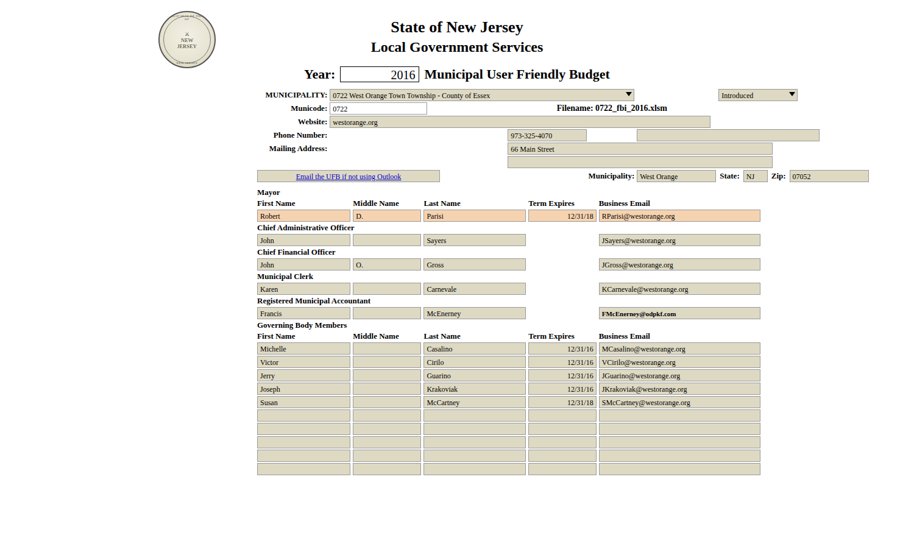THE GREAT SEAL OF THE STATE OF
⚔
NEW JERSEY
NEW JERSEY
State of New Jersey
Local Government Services
Year:
2016
Municipal User Friendly Budget
| MUNICIPALITY: | 0722 West Orange Town Township - County of Essex | | Introduced |
| Municode: | 0722 | Filename: 0722_fbi_2016.xlsm | |
| Website: | westorange.org | |
| Phone Number: | | 973-325-4070 | |
| Mailing Address: | | 66 Main Street |
| Email the UFB if not using Outlook | Municipality: | West Orange | / State: / NJ / Zip: / 07052 / |
| Mayor |
| First Name | Middle Name | Last Name | Term Expires | Business Email |
| Robert | D. | Parisi | 12/31/18 | RParisi@westorange.org |
| Chief Administrative Officer |
| John | | Sayers | | JSayers@westorange.org |
| Chief Financial Officer |
| John | O. | Gross | | JGross@westorange.org |
| Municipal Clerk |
| Karen | | Carnevale | | KCarnevale@westorange.org |
| Registered Municipal Accountant |
| Francis | | McEnerney | | FMcEnerney@odpkf.com |
| Governing Body Members |
| First Name | Middle Name | Last Name | Term Expires | Business Email |
| Michelle | | Casalino | 12/31/16 | MCasalino@westorange.org |
| Victor | | Cirilo | 12/31/16 | VCirilo@westorange.org |
| Jerry | | Guarino | 12/31/16 | JGuarino@westorange.org |
| Joseph | | Krakoviak | 12/31/16 | JKrakoviak@westorange.org |
| Susan | | McCartney | 12/31/18 | SMcCartney@westorange.org |